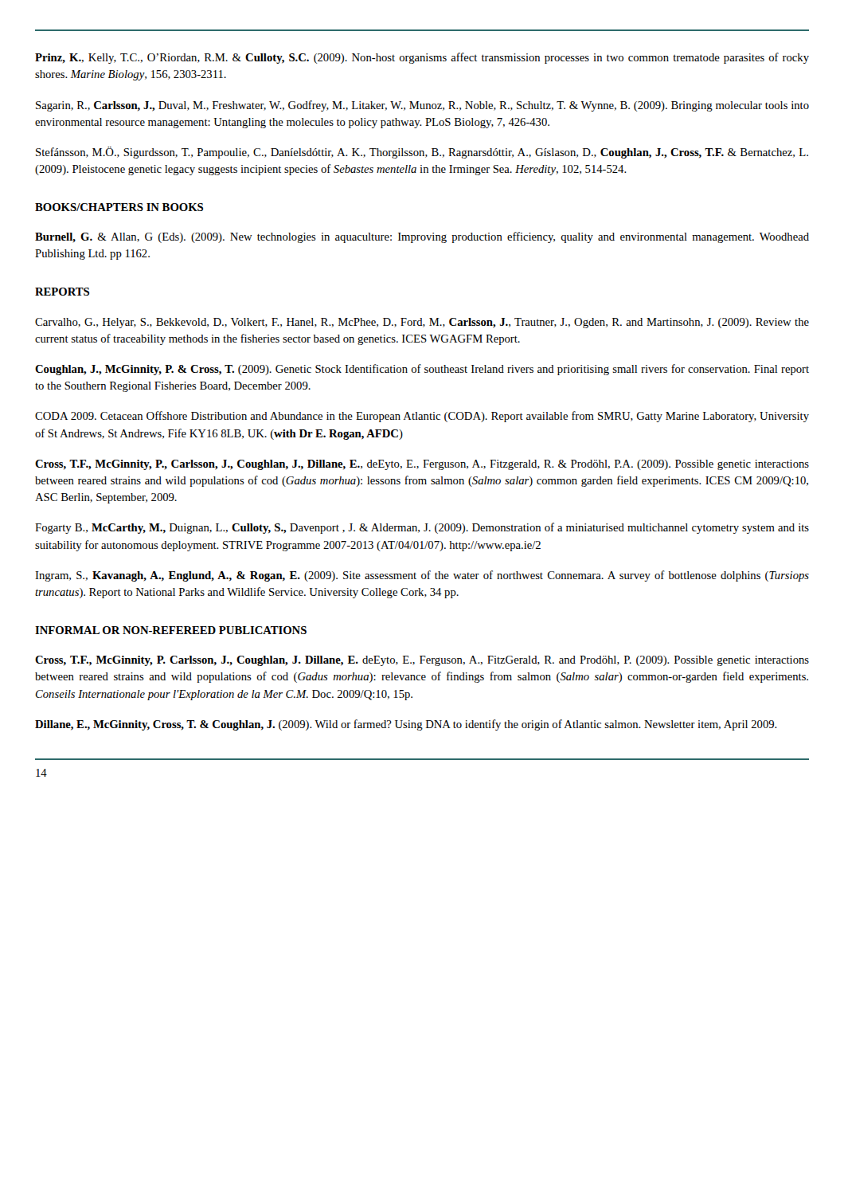Prinz, K., Kelly, T.C., O’Riordan, R.M. & Culloty, S.C. (2009). Non-host organisms affect transmission processes in two common trematode parasites of rocky shores. Marine Biology, 156, 2303-2311.
Sagarin, R., Carlsson, J., Duval, M., Freshwater, W., Godfrey, M., Litaker, W., Munoz, R., Noble, R., Schultz, T. & Wynne, B. (2009). Bringing molecular tools into environmental resource management: Untangling the molecules to policy pathway. PLoS Biology, 7, 426-430.
Stefánsson, M.Ö., Sigurdsson, T., Pampoulie, C., Daníelsdóttir, A. K., Thorgilsson, B., Ragnarsdóttir, A., Gíslason, D., Coughlan, J., Cross, T.F. & Bernatchez, L. (2009). Pleistocene genetic legacy suggests incipient species of Sebastes mentella in the Irminger Sea. Heredity, 102, 514-524.
BOOKS/CHAPTERS IN BOOKS
Burnell, G. & Allan, G (Eds). (2009). New technologies in aquaculture: Improving production efficiency, quality and environmental management. Woodhead Publishing Ltd. pp 1162.
REPORTS
Carvalho, G., Helyar, S., Bekkevold, D., Volkert, F., Hanel, R., McPhee, D., Ford, M., Carlsson, J., Trautner, J., Ogden, R. and Martinsohn, J. (2009). Review the current status of traceability methods in the fisheries sector based on genetics. ICES WGAGFM Report.
Coughlan, J., McGinnity, P. & Cross, T. (2009). Genetic Stock Identification of southeast Ireland rivers and prioritising small rivers for conservation. Final report to the Southern Regional Fisheries Board, December 2009.
CODA 2009. Cetacean Offshore Distribution and Abundance in the European Atlantic (CODA). Report available from SMRU, Gatty Marine Laboratory, University of St Andrews, St Andrews, Fife KY16 8LB, UK. (with Dr E. Rogan, AFDC)
Cross, T.F., McGinnity, P., Carlsson, J., Coughlan, J., Dillane, E., deEyto, E., Ferguson, A., Fitzgerald, R. & Prodöhl, P.A. (2009). Possible genetic interactions between reared strains and wild populations of cod (Gadus morhua): lessons from salmon (Salmo salar) common garden field experiments. ICES CM 2009/Q:10, ASC Berlin, September, 2009.
Fogarty B., McCarthy, M., Duignan, L., Culloty, S., Davenport , J. & Alderman, J. (2009). Demonstration of a miniaturised multichannel cytometry system and its suitability for autonomous deployment. STRIVE Programme 2007-2013 (AT/04/01/07). http://www.epa.ie/2
Ingram, S., Kavanagh, A., Englund, A., & Rogan, E. (2009). Site assessment of the water of northwest Connemara. A survey of bottlenose dolphins (Tursiops truncatus). Report to National Parks and Wildlife Service. University College Cork, 34 pp.
INFORMAL OR NON-REFEREED PUBLICATIONS
Cross, T.F., McGinnity, P. Carlsson, J., Coughlan, J. Dillane, E. deEyto, E., Ferguson, A., FitzGerald, R. and Prodöhl, P. (2009). Possible genetic interactions between reared strains and wild populations of cod (Gadus morhua): relevance of findings from salmon (Salmo salar) common-or-garden field experiments. Conseils Internationale pour l'Exploration de la Mer C.M. Doc. 2009/Q:10, 15p.
Dillane, E., McGinnity, Cross, T. & Coughlan, J. (2009). Wild or farmed? Using DNA to identify the origin of Atlantic salmon. Newsletter item, April 2009.
14